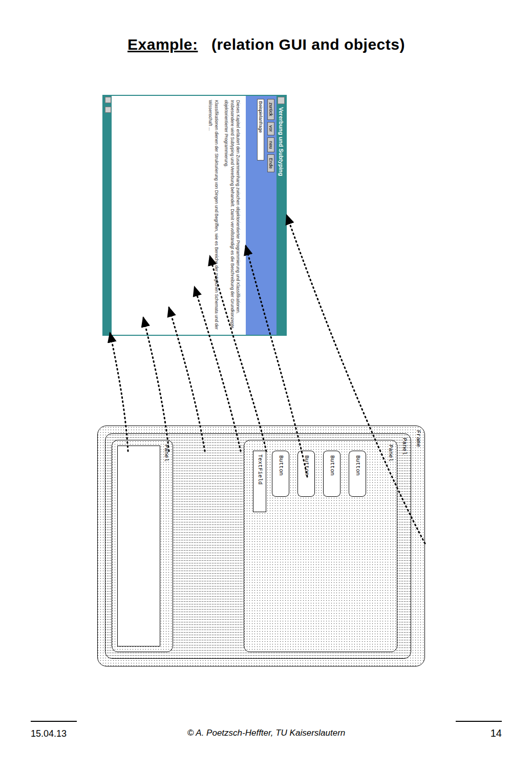Example: (relation GUI and objects)
Vererbung und Subtyping
zurück vor neu Ende
Beispielanfrage
Dieses Kapitel erläutert den Zusammenhang zwischen objektorientierter Programmierung und Klassifikationen. Insbesondere wird Subtyping und Vererbung behandelt. Damit vervollständigt es die Beschreibung der Grundkonzepte objektorientierter Programmierung.
Klassifikationen dienen der Strukturierung von Dingen und Begriffen, wie es Bereiche der möglichen Schemata und der Wissenschaft ...
Frame
Panel
Panel
Button
Button
Button
Button
TextField
Panel
15.04.13 © A. Poetzsch-Heffter, TU Kaiserslautern 14